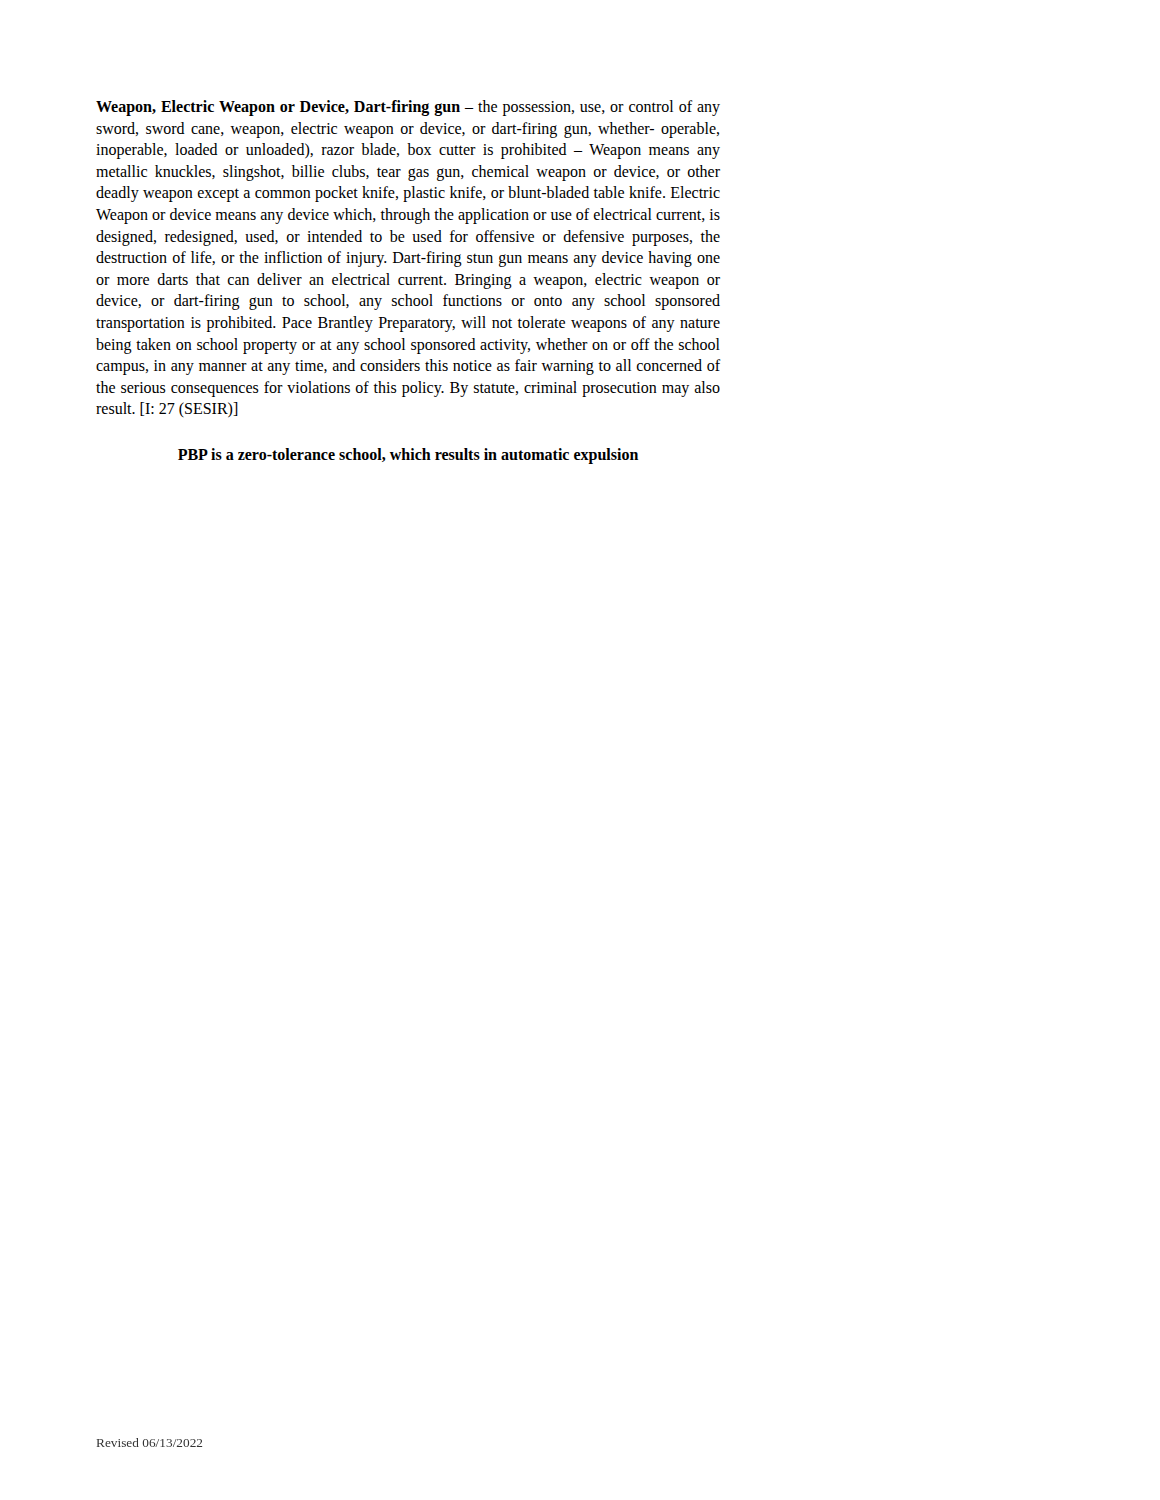Weapon, Electric Weapon or Device, Dart-firing gun – the possession, use, or control of any sword, sword cane, weapon, electric weapon or device, or dart-firing gun, whether- operable, inoperable, loaded or unloaded), razor blade, box cutter is prohibited – Weapon means any metallic knuckles, slingshot, billie clubs, tear gas gun, chemical weapon or device, or other deadly weapon except a common pocket knife, plastic knife, or blunt-bladed table knife. Electric Weapon or device means any device which, through the application or use of electrical current, is designed, redesigned, used, or intended to be used for offensive or defensive purposes, the destruction of life, or the infliction of injury. Dart-firing stun gun means any device having one or more darts that can deliver an electrical current. Bringing a weapon, electric weapon or device, or dart-firing gun to school, any school functions or onto any school sponsored transportation is prohibited. Pace Brantley Preparatory, will not tolerate weapons of any nature being taken on school property or at any school sponsored activity, whether on or off the school campus, in any manner at any time, and considers this notice as fair warning to all concerned of the serious consequences for violations of this policy. By statute, criminal prosecution may also result. [I: 27 (SESIR)]
PBP is a zero-tolerance school, which results in automatic expulsion
Revised 06/13/2022